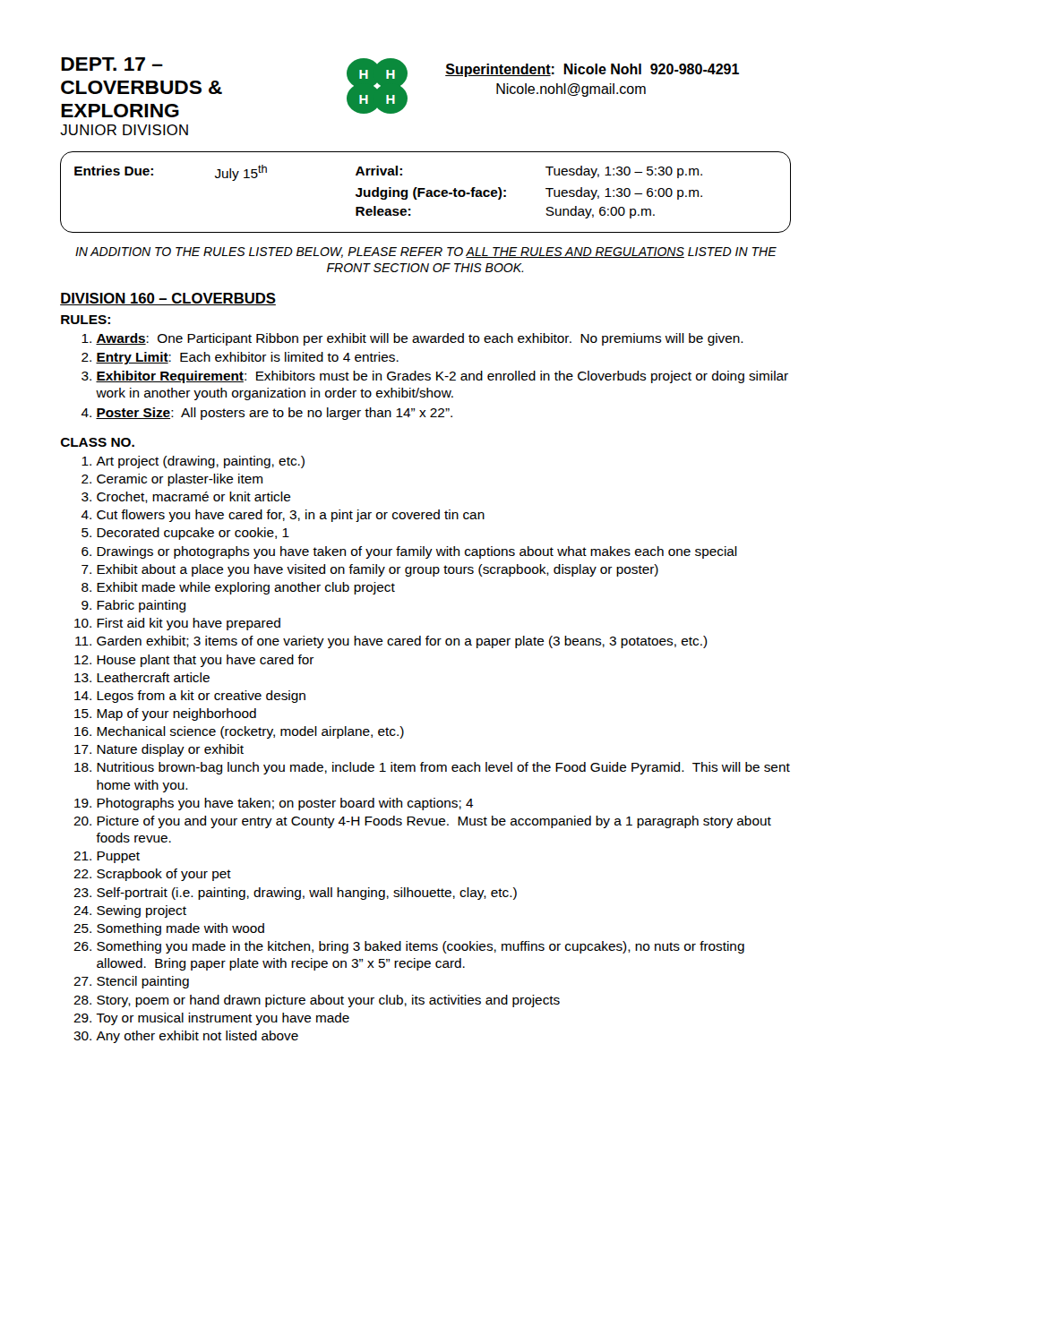DEPT. 17 – CLOVERBUDS & EXPLORING
JUNIOR DIVISION
4-H Clover H H H H
Superintendent: Nicole Nohl 920-980-4291
Nicole.nohl@gmail.com
| Entries Due: | July 15 th | Arrival: | Tuesday, 1:30 – 5:30 p.m. |
| | | Judging (Face-to-face): | Tuesday, 1:30 – 6:00 p.m. |
| | | Release: | Sunday, 6:00 p.m. |
IN ADDITION TO THE RULES LISTED BELOW, PLEASE REFER TO ALL THE RULES AND REGULATIONS LISTED IN THE FRONT SECTION OF THIS BOOK.
DIVISION 160 – CLOVERBUDS
RULES:
Awards: One Participant Ribbon per exhibit will be awarded to each exhibitor. No premiums will be given.
Entry Limit: Each exhibitor is limited to 4 entries.
Exhibitor Requirement: Exhibitors must be in Grades K-2 and enrolled in the Cloverbuds project or doing similar work in another youth organization in order to exhibit/show.
Poster Size: All posters are to be no larger than 14” x 22”.
CLASS NO.
Art project (drawing, painting, etc.)
Ceramic or plaster-like item
Crochet, macramé or knit article
Cut flowers you have cared for, 3, in a pint jar or covered tin can
Decorated cupcake or cookie, 1
Drawings or photographs you have taken of your family with captions about what makes each one special
Exhibit about a place you have visited on family or group tours (scrapbook, display or poster)
Exhibit made while exploring another club project
Fabric painting
First aid kit you have prepared
Garden exhibit; 3 items of one variety you have cared for on a paper plate (3 beans, 3 potatoes, etc.)
House plant that you have cared for
Leathercraft article
Legos from a kit or creative design
Map of your neighborhood
Mechanical science (rocketry, model airplane, etc.)
Nature display or exhibit
Nutritious brown-bag lunch you made, include 1 item from each level of the Food Guide Pyramid. This will be sent home with you.
Photographs you have taken; on poster board with captions; 4
Picture of you and your entry at County 4-H Foods Revue. Must be accompanied by a 1 paragraph story about foods revue.
Puppet
Scrapbook of your pet
Self-portrait (i.e. painting, drawing, wall hanging, silhouette, clay, etc.)
Sewing project
Something made with wood
Something you made in the kitchen, bring 3 baked items (cookies, muffins or cupcakes), no nuts or frosting allowed. Bring paper plate with recipe on 3” x 5” recipe card.
Stencil painting
Story, poem or hand drawn picture about your club, its activities and projects
Toy or musical instrument you have made
Any other exhibit not listed above